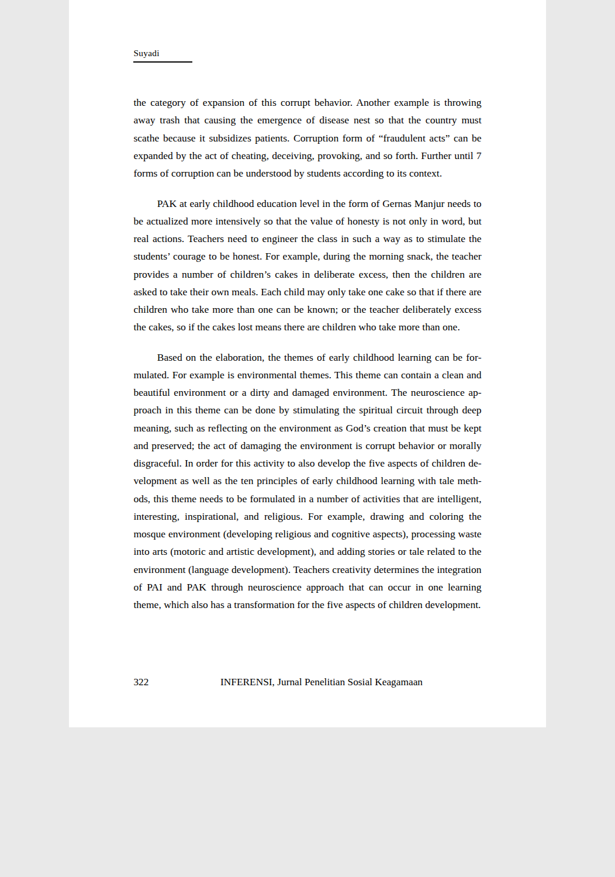Suyadi
the category of expansion of this corrupt behavior. Another example is throwing away trash that causing the emergence of disease nest so that the country must scathe because it subsidizes patients. Corruption form of “fraudulent acts” can be expanded by the act of cheating, deceiving, provoking, and so forth. Further until 7 forms of corruption can be understood by students according to its context.
PAK at early childhood education level in the form of Gernas Manjur needs to be actualized more intensively so that the value of honesty is not only in word, but real actions. Teachers need to engineer the class in such a way as to stimulate the students’ courage to be honest. For example, during the morning snack, the teacher provides a number of children’s cakes in deliberate excess, then the children are asked to take their own meals. Each child may only take one cake so that if there are children who take more than one can be known; or the teacher deliberately excess the cakes, so if the cakes lost means there are children who take more than one.
Based on the elaboration, the themes of early childhood learning can be formulated. For example is environmental themes. This theme can contain a clean and beautiful environment or a dirty and damaged environment. The neuroscience approach in this theme can be done by stimulating the spiritual circuit through deep meaning, such as reflecting on the environment as God’s creation that must be kept and preserved; the act of damaging the environment is corrupt behavior or morally disgraceful. In order for this activity to also develop the five aspects of children development as well as the ten principles of early childhood learning with tale methods, this theme needs to be formulated in a number of activities that are intelligent, interesting, inspirational, and religious. For example, drawing and coloring the mosque environment (developing religious and cognitive aspects), processing waste into arts (motoric and artistic development), and adding stories or tale related to the environment (language development). Teachers creativity determines the integration of PAI and PAK through neuroscience approach that can occur in one learning theme, which also has a transformation for the five aspects of children development.
322
INFERENSI, Jurnal Penelitian Sosial Keagamaan